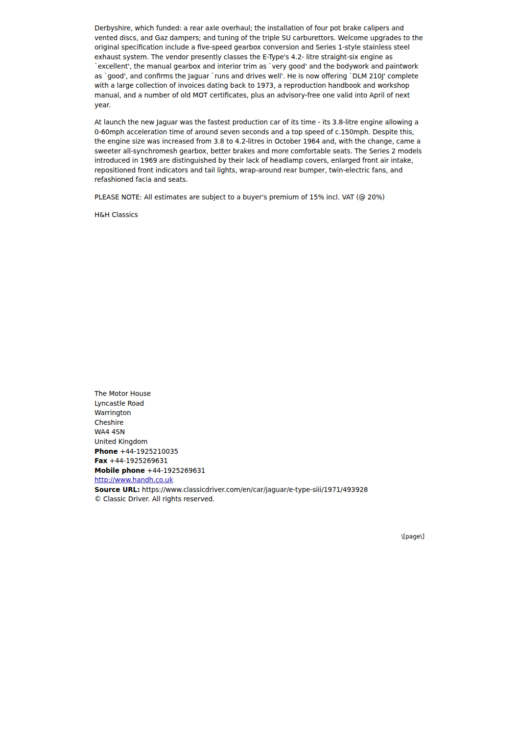Derbyshire, which funded: a rear axle overhaul; the installation of four pot brake calipers and vented discs, and Gaz dampers; and tuning of the triple SU carburettors. Welcome upgrades to the original specification include a five-speed gearbox conversion and Series 1-style stainless steel exhaust system. The vendor presently classes the E-Type's 4.2- litre straight-six engine as `excellent', the manual gearbox and interior trim as `very good' and the bodywork and paintwork as `good', and confirms the Jaguar `runs and drives well'. He is now offering `DLM 210J' complete with a large collection of invoices dating back to 1973, a reproduction handbook and workshop manual, and a number of old MOT certificates, plus an advisory-free one valid into April of next year.
At launch the new Jaguar was the fastest production car of its time - its 3.8-litre engine allowing a 0-60mph acceleration time of around seven seconds and a top speed of c.150mph. Despite this, the engine size was increased from 3.8 to 4.2-litres in October 1964 and, with the change, came a sweeter all-synchromesh gearbox, better brakes and more comfortable seats. The Series 2 models introduced in 1969 are distinguished by their lack of headlamp covers, enlarged front air intake, repositioned front indicators and tail lights, wrap-around rear bumper, twin-electric fans, and refashioned facia and seats.
PLEASE NOTE: All estimates are subject to a buyer's premium of 15% incl. VAT (@ 20%)
H&H Classics
The Motor House Lyncastle Road Warrington Cheshire WA4 4SN United Kingdom Phone +44-1925210035 Fax +44-1925269631 Mobile phone +44-1925269631 http://www.handh.co.uk Source URL: https://www.classicdriver.com/en/car/jaguar/e-type-siii/1971/493928 © Classic Driver. All rights reserved.
\[page\]